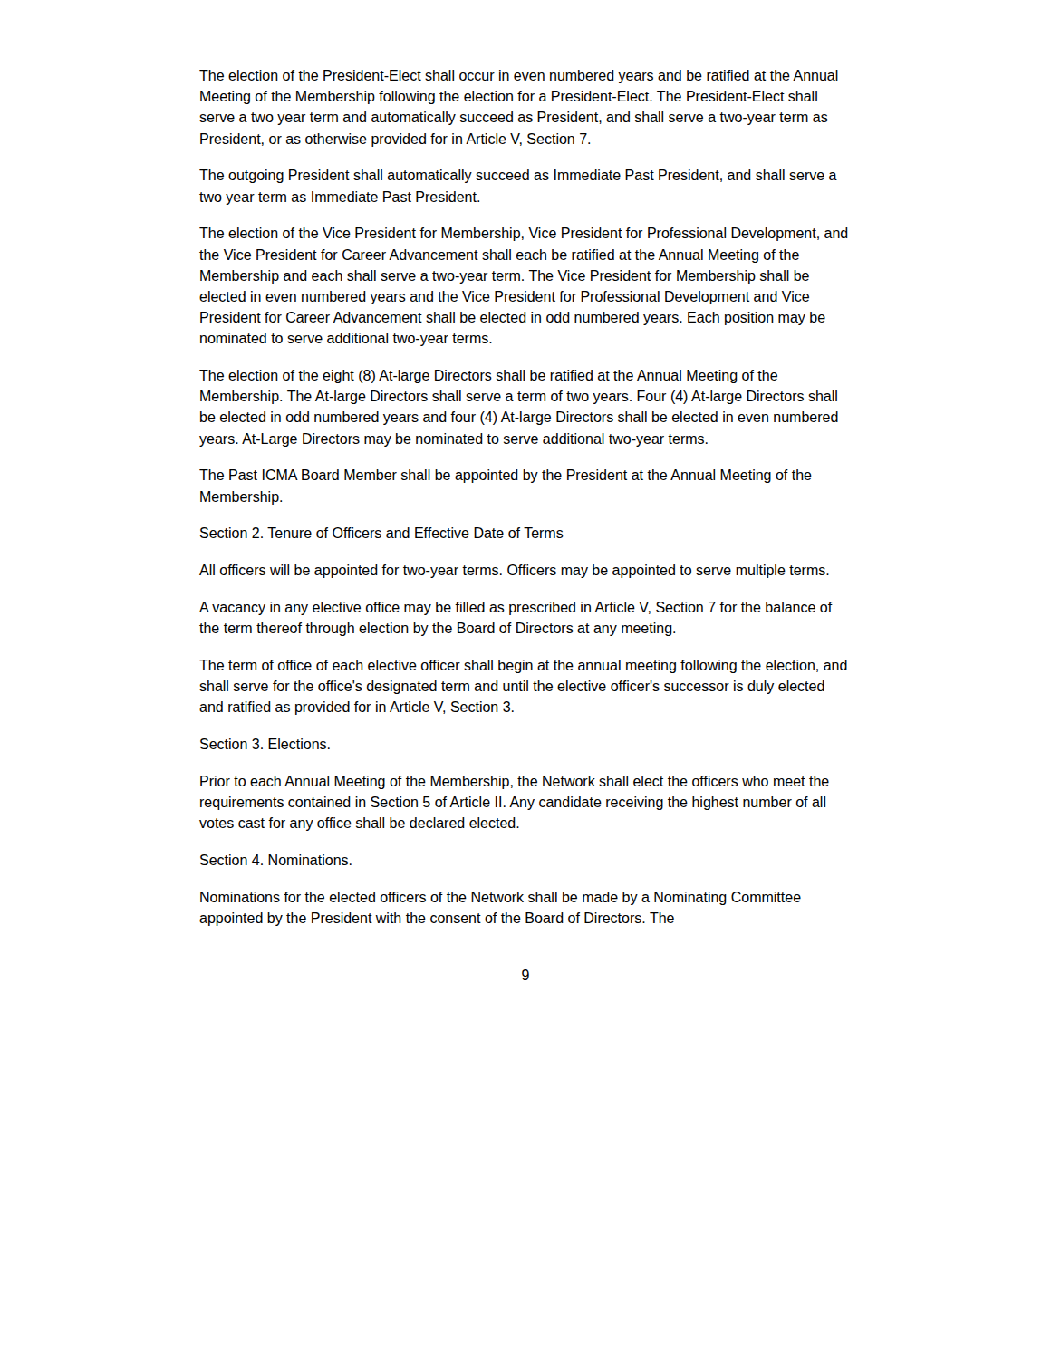The election of the President-Elect shall occur in even numbered years and be ratified at the Annual Meeting of the Membership following the election for a President-Elect. The President-Elect shall serve a two year term and automatically succeed as President, and shall serve a two-year term as President, or as otherwise provided for in Article V, Section 7.
The outgoing President shall automatically succeed as Immediate Past President, and shall serve a two year term as Immediate Past President.
The election of the Vice President for Membership, Vice President for Professional Development, and the Vice President for Career Advancement shall each be ratified at the Annual Meeting of the Membership and each shall serve a two-year term. The Vice President for Membership shall be elected in even numbered years and the Vice President for Professional Development and Vice President for Career Advancement shall be elected in odd numbered years. Each position may be nominated to serve additional two-year terms.
The election of the eight (8) At-large Directors shall be ratified at the Annual Meeting of the Membership. The At-large Directors shall serve a term of two years. Four (4) At-large Directors shall be elected in odd numbered years and four (4) At-large Directors shall be elected in even numbered years. At-Large Directors may be nominated to serve additional two-year terms.
The Past ICMA Board Member shall be appointed by the President at the Annual Meeting of the Membership.
Section 2. Tenure of Officers and Effective Date of Terms
All officers will be appointed for two-year terms. Officers may be appointed to serve multiple terms.
A vacancy in any elective office may be filled as prescribed in Article V, Section 7 for the balance of the term thereof through election by the Board of Directors at any meeting.
The term of office of each elective officer shall begin at the annual meeting following the election, and shall serve for the office's designated term and until the elective officer's successor is duly elected and ratified as provided for in Article V, Section 3.
Section 3. Elections.
Prior to each Annual Meeting of the Membership, the Network shall elect the officers who meet the requirements contained in Section 5 of Article II. Any candidate receiving the highest number of all votes cast for any office shall be declared elected.
Section 4. Nominations.
Nominations for the elected officers of the Network shall be made by a Nominating Committee appointed by the President with the consent of the Board of Directors. The
9